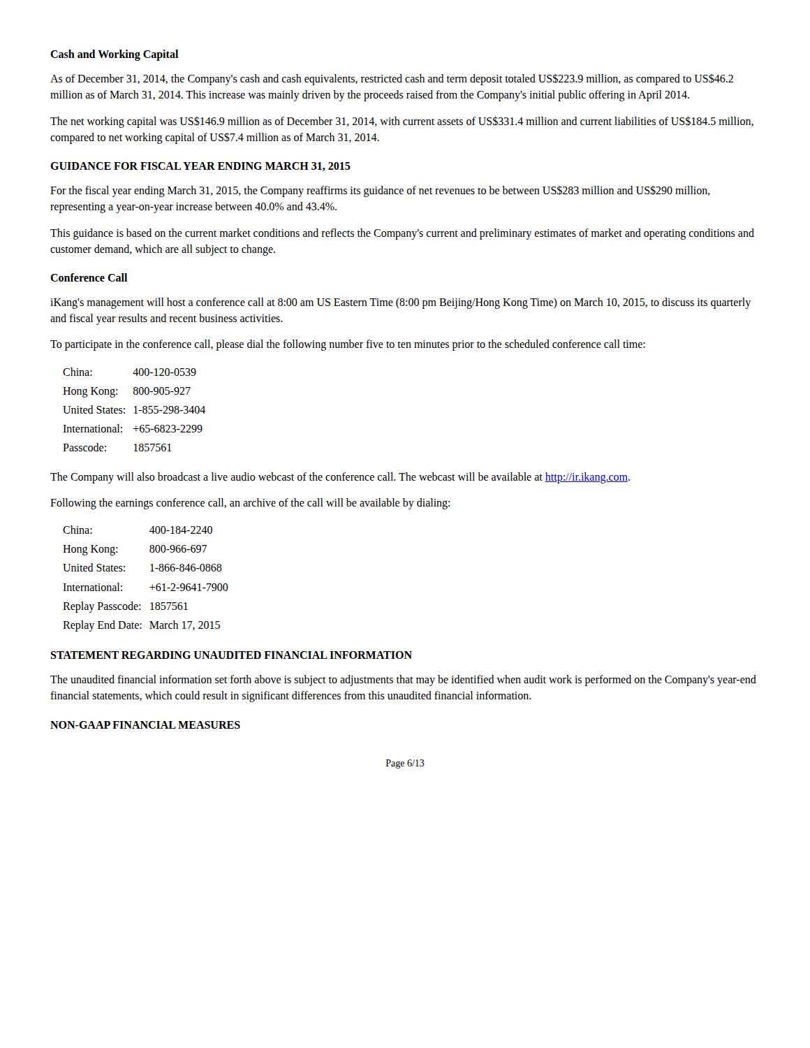Cash and Working Capital
As of December 31, 2014, the Company's cash and cash equivalents, restricted cash and term deposit totaled US$223.9 million, as compared to US$46.2 million as of March 31, 2014. This increase was mainly driven by the proceeds raised from the Company's initial public offering in April 2014.
The net working capital was US$146.9 million as of December 31, 2014, with current assets of US$331.4 million and current liabilities of US$184.5 million, compared to net working capital of US$7.4 million as of March 31, 2014.
GUIDANCE FOR FISCAL YEAR ENDING MARCH 31, 2015
For the fiscal year ending March 31, 2015, the Company reaffirms its guidance of net revenues to be between US$283 million and US$290 million, representing a year-on-year increase between 40.0% and 43.4%.
This guidance is based on the current market conditions and reflects the Company's current and preliminary estimates of market and operating conditions and customer demand, which are all subject to change.
Conference Call
iKang's management will host a conference call at 8:00 am US Eastern Time (8:00 pm Beijing/Hong Kong Time) on March 10, 2015, to discuss its quarterly and fiscal year results and recent business activities.
To participate in the conference call, please dial the following number five to ten minutes prior to the scheduled conference call time:
| China: | 400-120-0539 |
| Hong Kong: | 800-905-927 |
| United States: | 1-855-298-3404 |
| International: | +65-6823-2299 |
| Passcode: | 1857561 |
The Company will also broadcast a live audio webcast of the conference call. The webcast will be available at http://ir.ikang.com.
Following the earnings conference call, an archive of the call will be available by dialing:
| China: | 400-184-2240 |
| Hong Kong: | 800-966-697 |
| United States: | 1-866-846-0868 |
| International: | +61-2-9641-7900 |
| Replay Passcode: | 1857561 |
| Replay End Date: | March 17, 2015 |
STATEMENT REGARDING UNAUDITED FINANCIAL INFORMATION
The unaudited financial information set forth above is subject to adjustments that may be identified when audit work is performed on the Company's year-end financial statements, which could result in significant differences from this unaudited financial information.
NON-GAAP FINANCIAL MEASURES
Page 6/13